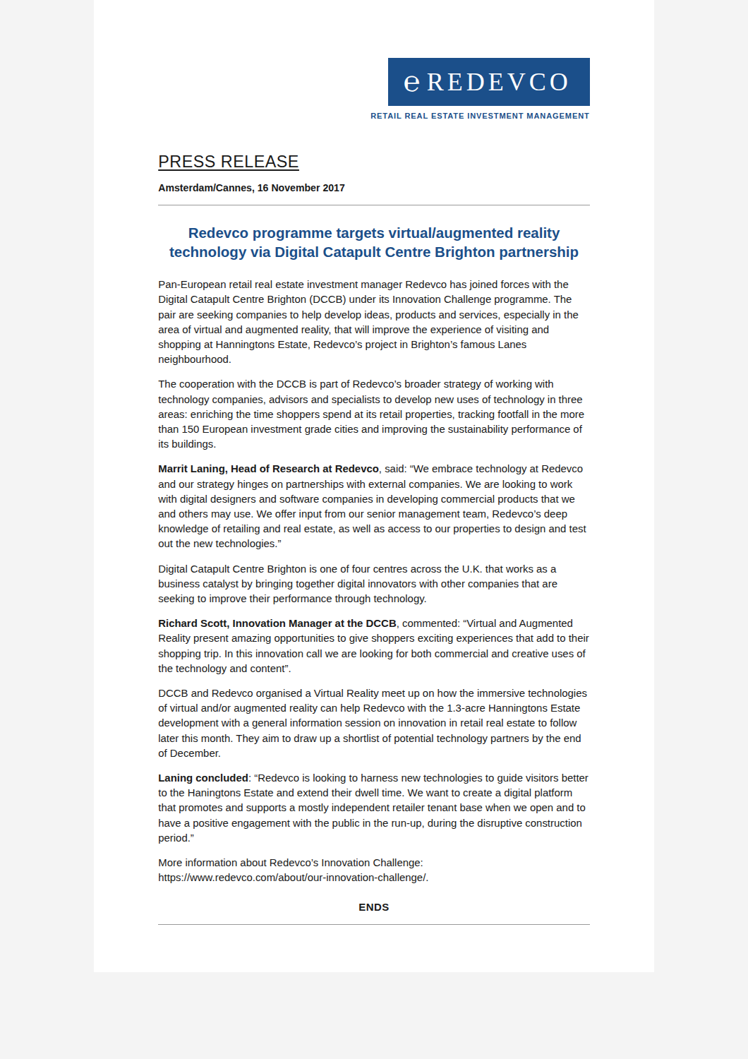℮REDEVCO
Retail Real Estate Investment Management
PRESS RELEASE
Amsterdam/Cannes, 16 November 2017
Redevco programme targets virtual/augmented reality
technology via Digital Catapult Centre Brighton partnership
Pan-European retail real estate investment manager Redevco has joined forces with the Digital Catapult Centre Brighton (DCCB) under its Innovation Challenge programme. The pair are seeking companies to help develop ideas, products and services, especially in the area of virtual and augmented reality, that will improve the experience of visiting and shopping at Hanningtons Estate, Redevco’s project in Brighton’s famous Lanes neighbourhood.
The cooperation with the DCCB is part of Redevco’s broader strategy of working with technology companies, advisors and specialists to develop new uses of technology in three areas: enriching the time shoppers spend at its retail properties, tracking footfall in the more than 150 European investment grade cities and improving the sustainability performance of its buildings.
Marrit Laning, Head of Research at Redevco, said: “We embrace technology at Redevco and our strategy hinges on partnerships with external companies. We are looking to work with digital designers and software companies in developing commercial products that we and others may use. We offer input from our senior management team, Redevco’s deep knowledge of retailing and real estate, as well as access to our properties to design and test out the new technologies.”
Digital Catapult Centre Brighton is one of four centres across the U.K. that works as a business catalyst by bringing together digital innovators with other companies that are seeking to improve their performance through technology.
Richard Scott, Innovation Manager at the DCCB, commented: “Virtual and Augmented Reality present amazing opportunities to give shoppers exciting experiences that add to their shopping trip. In this innovation call we are looking for both commercial and creative uses of the technology and content”.
DCCB and Redevco organised a Virtual Reality meet up on how the immersive technologies of virtual and/or augmented reality can help Redevco with the 1.3-acre Hanningtons Estate development with a general information session on innovation in retail real estate to follow later this month. They aim to draw up a shortlist of potential technology partners by the end of December.
Laning concluded: “Redevco is looking to harness new technologies to guide visitors better to the Haningtons Estate and extend their dwell time. We want to create a digital platform that promotes and supports a mostly independent retailer tenant base when we open and to have a positive engagement with the public in the run-up, during the disruptive construction period.”
More information about Redevco’s Innovation Challenge: https://www.redevco.com/about/our-innovation-challenge/.
ENDS